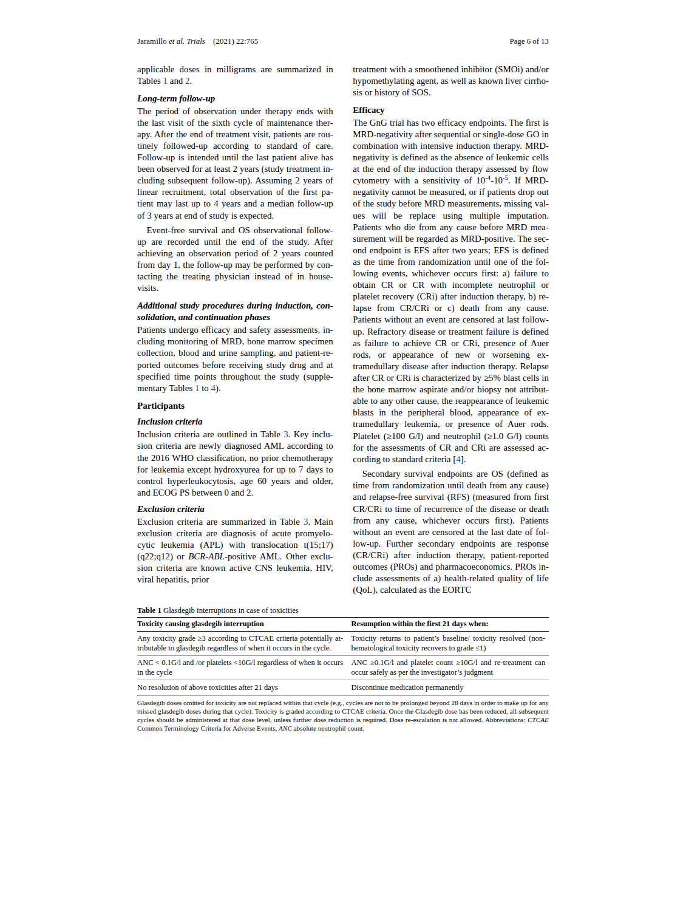Jaramillo et al. Trials (2021) 22:765
Page 6 of 13
applicable doses in milligrams are summarized in Tables 1 and 2.
Long-term follow-up
The period of observation under therapy ends with the last visit of the sixth cycle of maintenance therapy. After the end of treatment visit, patients are routinely followed-up according to standard of care. Follow-up is intended until the last patient alive has been observed for at least 2 years (study treatment including subsequent follow-up). Assuming 2 years of linear recruitment, total observation of the first patient may last up to 4 years and a median follow-up of 3 years at end of study is expected.
Event-free survival and OS observational follow-up are recorded until the end of the study. After achieving an observation period of 2 years counted from day 1, the follow-up may be performed by contacting the treating physician instead of in house-visits.
Additional study procedures during induction, consolidation, and continuation phases
Patients undergo efficacy and safety assessments, including monitoring of MRD, bone marrow specimen collection, blood and urine sampling, and patient-reported outcomes before receiving study drug and at specified time points throughout the study (supplementary Tables 1 to 4).
Participants
Inclusion criteria
Inclusion criteria are outlined in Table 3. Key inclusion criteria are newly diagnosed AML according to the 2016 WHO classification, no prior chemotherapy for leukemia except hydroxyurea for up to 7 days to control hyperleukocytosis, age 60 years and older, and ECOG PS between 0 and 2.
Exclusion criteria
Exclusion criteria are summarized in Table 3. Main exclusion criteria are diagnosis of acute promyelocytic leukemia (APL) with translocation t(15;17)(q22;q12) or BCR-ABL-positive AML. Other exclusion criteria are known active CNS leukemia, HIV, viral hepatitis, prior
treatment with a smoothened inhibitor (SMOi) and/or hypomethylating agent, as well as known liver cirrhosis or history of SOS.
Efficacy
The GnG trial has two efficacy endpoints. The first is MRD-negativity after sequential or single-dose GO in combination with intensive induction therapy. MRD-negativity is defined as the absence of leukemic cells at the end of the induction therapy assessed by flow cytometry with a sensitivity of 10-4-10-5. If MRD-negativity cannot be measured, or if patients drop out of the study before MRD measurements, missing values will be replace using multiple imputation. Patients who die from any cause before MRD measurement will be regarded as MRD-positive. The second endpoint is EFS after two years; EFS is defined as the time from randomization until one of the following events, whichever occurs first: a) failure to obtain CR or CR with incomplete neutrophil or platelet recovery (CRi) after induction therapy, b) relapse from CR/CRi or c) death from any cause. Patients without an event are censored at last follow-up. Refractory disease or treatment failure is defined as failure to achieve CR or CRi, presence of Auer rods, or appearance of new or worsening extramedullary disease after induction therapy. Relapse after CR or CRi is characterized by ≥5% blast cells in the bone marrow aspirate and/or biopsy not attributable to any other cause, the reappearance of leukemic blasts in the peripheral blood, appearance of extramedullary leukemia, or presence of Auer rods. Platelet (≥100 G/l) and neutrophil (≥1.0 G/l) counts for the assessments of CR and CRi are assessed according to standard criteria [4].
Secondary survival endpoints are OS (defined as time from randomization until death from any cause) and relapse-free survival (RFS) (measured from first CR/CRi to time of recurrence of the disease or death from any cause, whichever occurs first). Patients without an event are censored at the last date of follow-up. Further secondary endpoints are response (CR/CRi) after induction therapy, patient-reported outcomes (PROs) and pharmacoeconomics. PROs include assessments of a) health-related quality of life (QoL), calculated as the EORTC
Table 1 Glasdegib interruptions in case of toxicities
| Toxicity causing glasdegib interruption | Resumption within the first 21 days when: |
| --- | --- |
| Any toxicity grade ≥3 according to CTCAE criteria potentially attributable to glasdegib regardless of when it occurs in the cycle. | Toxicity returns to patient’s baseline/ toxicity resolved (non-hematological toxicity recovers to grade ≤1) |
| ANC < 0.1G/l and /or platelets <10G/l regardless of when it occurs in the cycle | ANC ≥0.1G/l and platelet count ≥10G/l and re-treatment can occur safely as per the investigator’s judgment |
| No resolution of above toxicities after 21 days | Discontinue medication permanently |
Glasdegib doses omitted for toxicity are not replaced within that cycle (e.g., cycles are not to be prolonged beyond 28 days in order to make up for any missed glasdegib doses during that cycle). Toxicity is graded according to CTCAE criteria. Once the Glasdegib dose has been reduced, all subsequent cycles should be administered at that dose level, unless further dose reduction is required. Dose re-escalation is not allowed. Abbreviations: CTCAE Common Terminology Criteria for Adverse Events, ANC absolute neutrophil count.